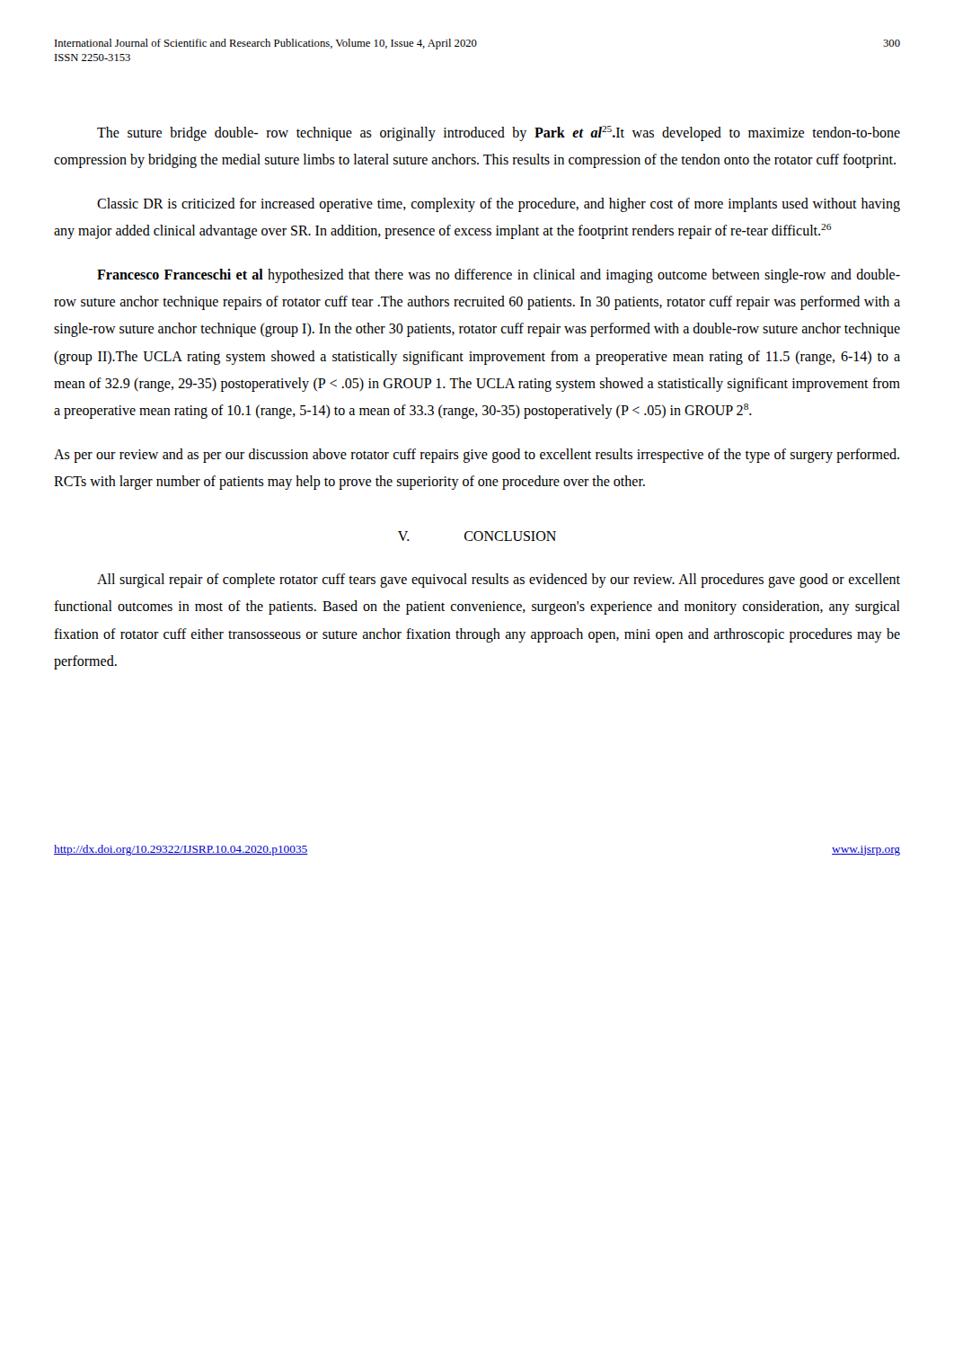International Journal of Scientific and Research Publications, Volume 10, Issue 4, April 2020 ISSN 2250-3153 300
The suture bridge double- row technique as originally introduced by Park et al25. It was developed to maximize tendon-to-bone compression by bridging the medial suture limbs to lateral suture anchors. This results in compression of the tendon onto the rotator cuff footprint.
Classic DR is criticized for increased operative time, complexity of the procedure, and higher cost of more implants used without having any major added clinical advantage over SR. In addition, presence of excess implant at the footprint renders repair of re-tear difficult.26
Francesco Franceschi et al hypothesized that there was no difference in clinical and imaging outcome between single-row and double-row suture anchor technique repairs of rotator cuff tear .The authors recruited 60 patients. In 30 patients, rotator cuff repair was performed with a single-row suture anchor technique (group I). In the other 30 patients, rotator cuff repair was performed with a double-row suture anchor technique (group II).The UCLA rating system showed a statistically significant improvement from a preoperative mean rating of 11.5 (range, 6-14) to a mean of 32.9 (range, 29-35) postoperatively (P < .05) in GROUP 1. The UCLA rating system showed a statistically significant improvement from a preoperative mean rating of 10.1 (range, 5-14) to a mean of 33.3 (range, 30-35) postoperatively (P < .05) in GROUP 28.
As per our review and as per our discussion above rotator cuff repairs give good to excellent results irrespective of the type of surgery performed. RCTs with larger number of patients may help to prove the superiority of one procedure over the other.
V. CONCLUSION
All surgical repair of complete rotator cuff tears gave equivocal results as evidenced by our review. All procedures gave good or excellent functional outcomes in most of the patients. Based on the patient convenience, surgeon's experience and monitory consideration, any surgical fixation of rotator cuff either transosseous or suture anchor fixation through any approach open, mini open and arthroscopic procedures may be performed.
http://dx.doi.org/10.29322/IJSRP.10.04.2020.p10035 www.ijsrp.org